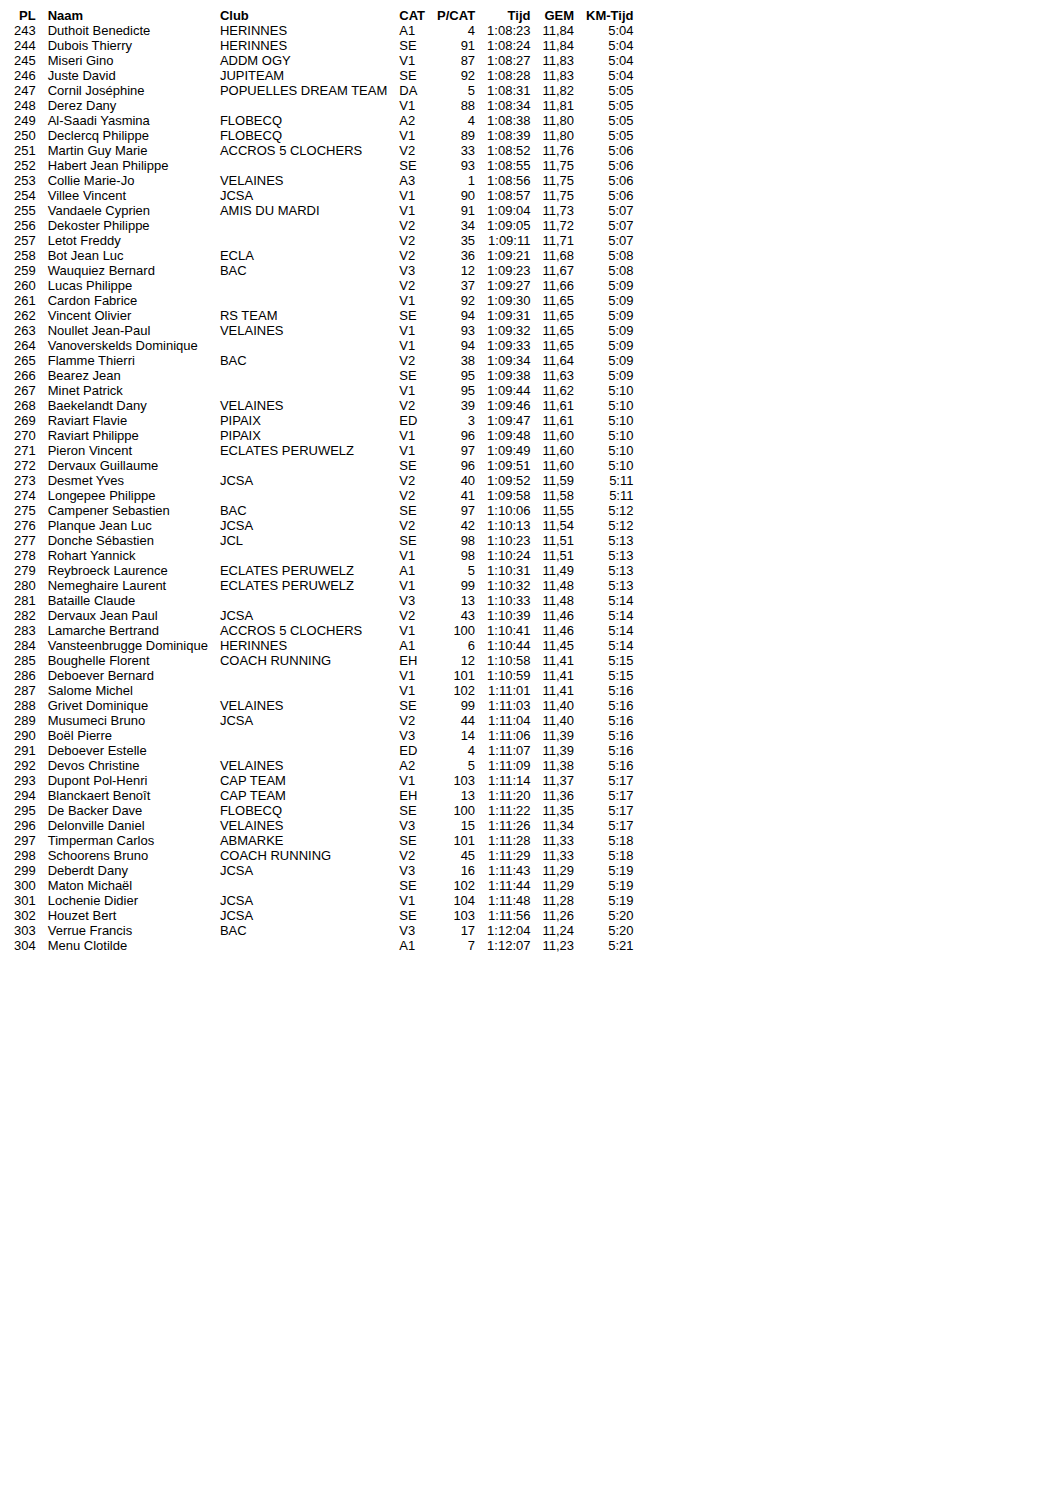| PL | Naam | Club | CAT | P/CAT | Tijd | GEM | KM-Tijd |
| --- | --- | --- | --- | --- | --- | --- | --- |
| 243 | Duthoit Benedicte | HERINNES | A1 | 4 | 1:08:23 | 11,84 | 5:04 |
| 244 | Dubois Thierry | HERINNES | SE | 91 | 1:08:24 | 11,84 | 5:04 |
| 245 | Miseri Gino | ADDM OGY | V1 | 87 | 1:08:27 | 11,83 | 5:04 |
| 246 | Juste David | JUPITEAM | SE | 92 | 1:08:28 | 11,83 | 5:04 |
| 247 | Cornil Joséphine | POPUELLES DREAM TEAM | DA | 5 | 1:08:31 | 11,82 | 5:05 |
| 248 | Derez Dany | | V1 | 88 | 1:08:34 | 11,81 | 5:05 |
| 249 | Al-Saadi Yasmina | FLOBECQ | A2 | 4 | 1:08:38 | 11,80 | 5:05 |
| 250 | Declercq Philippe | FLOBECQ | V1 | 89 | 1:08:39 | 11,80 | 5:05 |
| 251 | Martin Guy Marie | ACCROS 5 CLOCHERS | V2 | 33 | 1:08:52 | 11,76 | 5:06 |
| 252 | Habert Jean Philippe | | SE | 93 | 1:08:55 | 11,75 | 5:06 |
| 253 | Collie Marie-Jo | VELAINES | A3 | 1 | 1:08:56 | 11,75 | 5:06 |
| 254 | Villee Vincent | JCSA | V1 | 90 | 1:08:57 | 11,75 | 5:06 |
| 255 | Vandaele Cyprien | AMIS DU MARDI | V1 | 91 | 1:09:04 | 11,73 | 5:07 |
| 256 | Dekoster Philippe | | V2 | 34 | 1:09:05 | 11,72 | 5:07 |
| 257 | Letot Freddy | | V2 | 35 | 1:09:11 | 11,71 | 5:07 |
| 258 | Bot Jean Luc | ECLA | V2 | 36 | 1:09:21 | 11,68 | 5:08 |
| 259 | Wauquiez Bernard | BAC | V3 | 12 | 1:09:23 | 11,67 | 5:08 |
| 260 | Lucas Philippe | | V2 | 37 | 1:09:27 | 11,66 | 5:09 |
| 261 | Cardon Fabrice | | V1 | 92 | 1:09:30 | 11,65 | 5:09 |
| 262 | Vincent Olivier | RS TEAM | SE | 94 | 1:09:31 | 11,65 | 5:09 |
| 263 | Noullet Jean-Paul | VELAINES | V1 | 93 | 1:09:32 | 11,65 | 5:09 |
| 264 | Vanoverskelds Dominique | | V1 | 94 | 1:09:33 | 11,65 | 5:09 |
| 265 | Flamme Thierri | BAC | V2 | 38 | 1:09:34 | 11,64 | 5:09 |
| 266 | Bearez Jean | | SE | 95 | 1:09:38 | 11,63 | 5:09 |
| 267 | Minet Patrick | | V1 | 95 | 1:09:44 | 11,62 | 5:10 |
| 268 | Baekelandt Dany | VELAINES | V2 | 39 | 1:09:46 | 11,61 | 5:10 |
| 269 | Raviart Flavie | PIPAIX | ED | 3 | 1:09:47 | 11,61 | 5:10 |
| 270 | Raviart Philippe | PIPAIX | V1 | 96 | 1:09:48 | 11,60 | 5:10 |
| 271 | Pieron Vincent | ECLATES PERUWELZ | V1 | 97 | 1:09:49 | 11,60 | 5:10 |
| 272 | Dervaux Guillaume | | SE | 96 | 1:09:51 | 11,60 | 5:10 |
| 273 | Desmet Yves | JCSA | V2 | 40 | 1:09:52 | 11,59 | 5:11 |
| 274 | Longepee Philippe | | V2 | 41 | 1:09:58 | 11,58 | 5:11 |
| 275 | Campener Sebastien | BAC | SE | 97 | 1:10:06 | 11,55 | 5:12 |
| 276 | Planque Jean Luc | JCSA | V2 | 42 | 1:10:13 | 11,54 | 5:12 |
| 277 | Donche Sébastien | JCL | SE | 98 | 1:10:23 | 11,51 | 5:13 |
| 278 | Rohart Yannick | | V1 | 98 | 1:10:24 | 11,51 | 5:13 |
| 279 | Reybroeck Laurence | ECLATES PERUWELZ | A1 | 5 | 1:10:31 | 11,49 | 5:13 |
| 280 | Nemeghaire Laurent | ECLATES PERUWELZ | V1 | 99 | 1:10:32 | 11,48 | 5:13 |
| 281 | Bataille Claude | | V3 | 13 | 1:10:33 | 11,48 | 5:14 |
| 282 | Dervaux Jean Paul | JCSA | V2 | 43 | 1:10:39 | 11,46 | 5:14 |
| 283 | Lamarche Bertrand | ACCROS 5 CLOCHERS | V1 | 100 | 1:10:41 | 11,46 | 5:14 |
| 284 | Vansteenbrugge Dominique | HERINNES | A1 | 6 | 1:10:44 | 11,45 | 5:14 |
| 285 | Boughelle Florent | COACH RUNNING | EH | 12 | 1:10:58 | 11,41 | 5:15 |
| 286 | Deboever Bernard | | V1 | 101 | 1:10:59 | 11,41 | 5:15 |
| 287 | Salome Michel | | V1 | 102 | 1:11:01 | 11,41 | 5:16 |
| 288 | Grivet Dominique | VELAINES | SE | 99 | 1:11:03 | 11,40 | 5:16 |
| 289 | Musumeci Bruno | JCSA | V2 | 44 | 1:11:04 | 11,40 | 5:16 |
| 290 | Boël Pierre | | V3 | 14 | 1:11:06 | 11,39 | 5:16 |
| 291 | Deboever Estelle | | ED | 4 | 1:11:07 | 11,39 | 5:16 |
| 292 | Devos Christine | VELAINES | A2 | 5 | 1:11:09 | 11,38 | 5:16 |
| 293 | Dupont Pol-Henri | CAP TEAM | V1 | 103 | 1:11:14 | 11,37 | 5:17 |
| 294 | Blanckaert Benoît | CAP TEAM | EH | 13 | 1:11:20 | 11,36 | 5:17 |
| 295 | De Backer Dave | FLOBECQ | SE | 100 | 1:11:22 | 11,35 | 5:17 |
| 296 | Delonville Daniel | VELAINES | V3 | 15 | 1:11:26 | 11,34 | 5:17 |
| 297 | Timperman Carlos | ABMARKE | SE | 101 | 1:11:28 | 11,33 | 5:18 |
| 298 | Schoorens Bruno | COACH RUNNING | V2 | 45 | 1:11:29 | 11,33 | 5:18 |
| 299 | Deberdt Dany | JCSA | V3 | 16 | 1:11:43 | 11,29 | 5:19 |
| 300 | Maton Michaël | | SE | 102 | 1:11:44 | 11,29 | 5:19 |
| 301 | Lochenie Didier | JCSA | V1 | 104 | 1:11:48 | 11,28 | 5:19 |
| 302 | Houzet Bert | JCSA | SE | 103 | 1:11:56 | 11,26 | 5:20 |
| 303 | Verrue Francis | BAC | V3 | 17 | 1:12:04 | 11,24 | 5:20 |
| 304 | Menu Clotilde | | A1 | 7 | 1:12:07 | 11,23 | 5:21 |